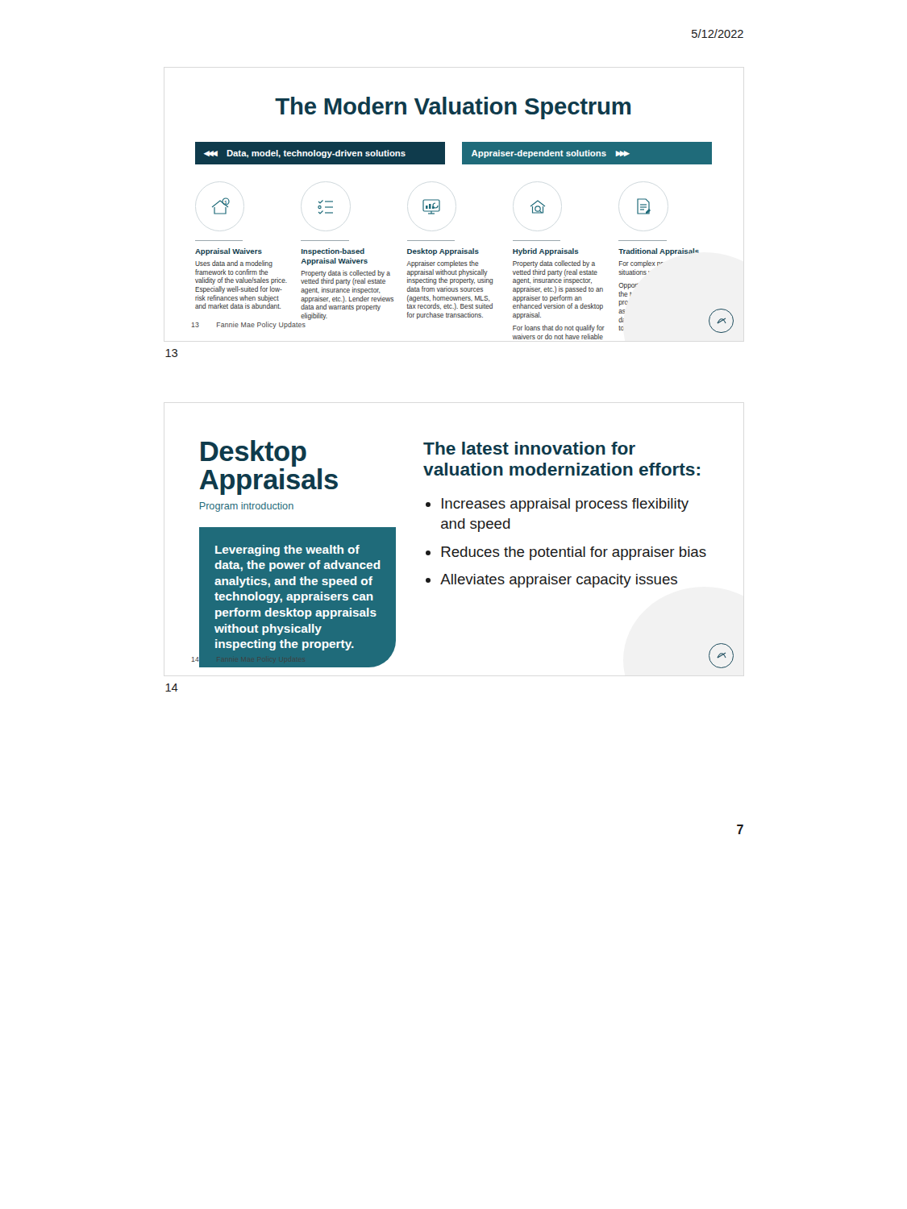5/12/2022
The Modern Valuation Spectrum
◂◂◂ Data, model, technology-driven solutions
Appraiser-dependent solutions ▸▸▸
$
Appraisal Waivers
Uses data and a modeling framework to confirm the validity of the value/sales price. Especially well-suited for low-risk refinances when subject and market data is abundant.
Inspection-based
Appraisal Waivers
Property data is collected by a vetted third party (real estate agent, insurance inspector, appraiser, etc.). Lender reviews data and warrants property eligibility.
Desktop Appraisals
Appraiser completes the appraisal without physically inspecting the property, using data from various sources (agents, homeowners, MLS, tax records, etc.). Best suited for purchase transactions.
Hybrid Appraisals
Property data collected by a vetted third party (real estate agent, insurance inspector, appraiser, etc.) is passed to an appraiser to perform an enhanced version of a desktop appraisal.
For loans that do not qualify for waivers or do not have reliable prior observations of the subject property.
Traditional Appraisals
For complex property types or situations where data is sparse.
Opportunity exists to improve the traditional appraisal process with technologies such as 3D scans, standardization of data, and enhanced analytical tools.
Alternative-scope valuation approaches
13 Fannie Mae Policy Updates
13
Desktop
Appraisals
Program introduction
Leveraging the wealth of data, the power of advanced analytics, and the speed of technology, appraisers can perform desktop appraisals without physically inspecting the property.
The latest innovation for valuation modernization efforts:
Increases appraisal process flexibility and speed
Reduces the potential for appraiser bias
Alleviates appraiser capacity issues
14 Fannie Mae Policy Updates
14
7